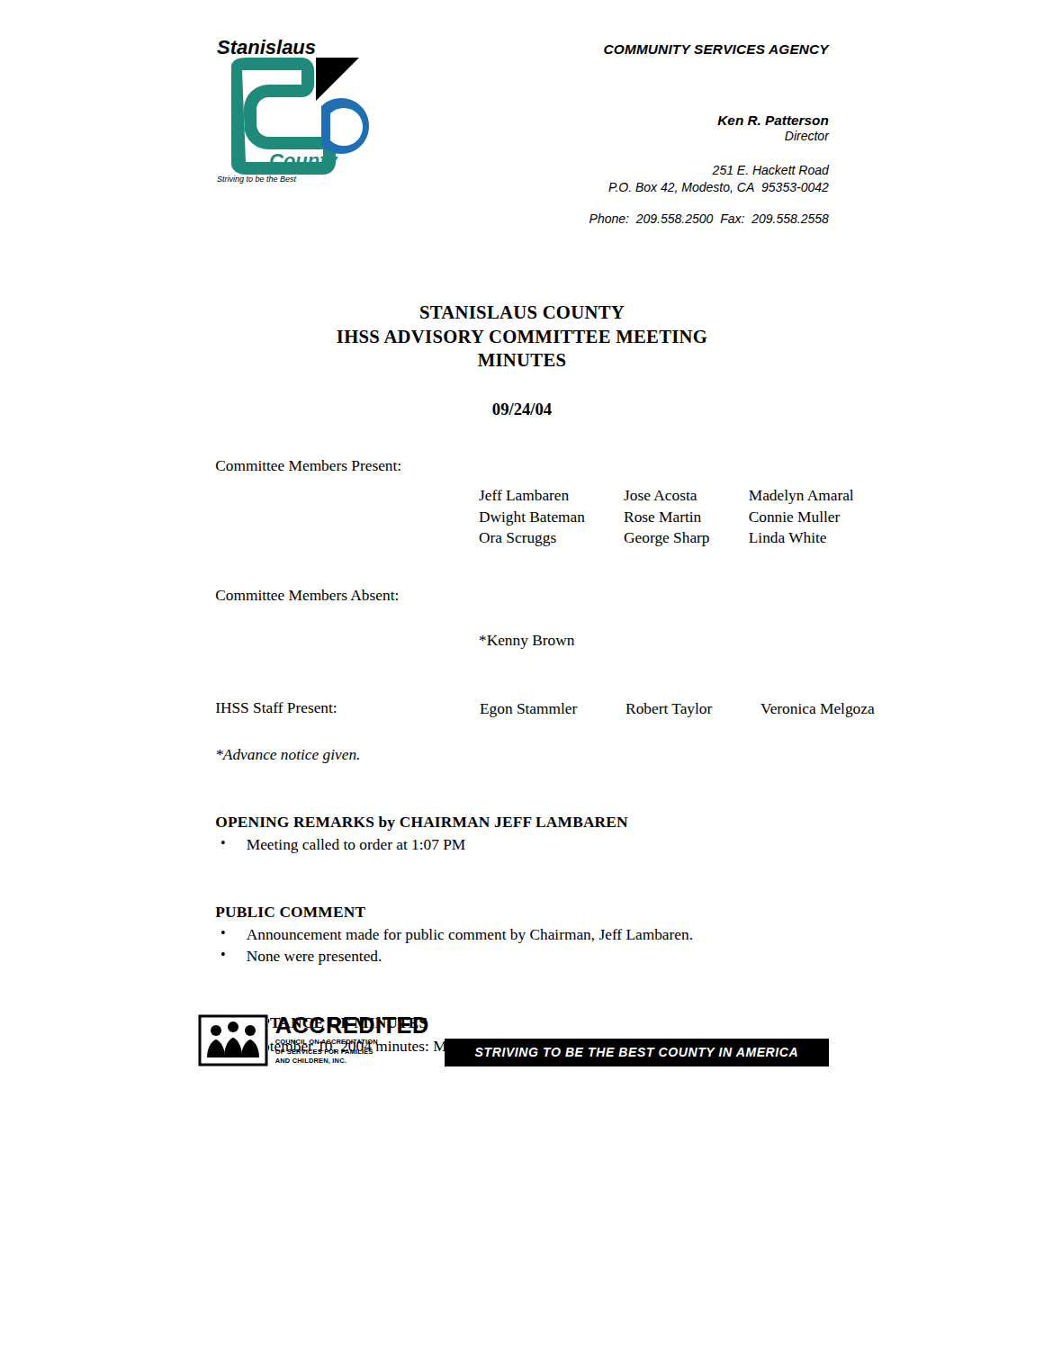Stanislaus County Striving to be the Best
COMMUNITY SERVICES AGENCY
Ken R. Patterson
Director
251 E. Hackett Road
P.O. Box 42, Modesto, CA 95353-0042
Phone: 209.558.2500 Fax: 209.558.2558
STANISLAUS COUNTY
IHSS ADVISORY COMMITTEE MEETING
MINUTES
09/24/04
Committee Members Present:
| Jeff Lambaren | Jose Acosta | Madelyn Amaral |
| Dwight Bateman | Rose Martin | Connie Muller |
| Ora Scruggs | George Sharp | Linda White |
Committee Members Absent:
*Kenny Brown
IHSS Staff Present:
| Egon Stammler | Robert Taylor | Veronica Melgoza |
*Advance notice given.
OPENING REMARKS by CHAIRMAN JEFF LAMBAREN
Meeting called to order at 1:07 PM
PUBLIC COMMENT
Announcement made for public comment by Chairman, Jeff Lambaren.
None were presented.
ACCEPTANCE OF MINUTES
September 10, 2004 minutes: Motion M/S/A to accept with corrections.
ACCREDITED COUNCIL ON ACCREDITATION OF SERVICES FOR FAMILIES AND CHILDREN, INC.
STRIVING TO BE THE BEST COUNTY IN AMERICA